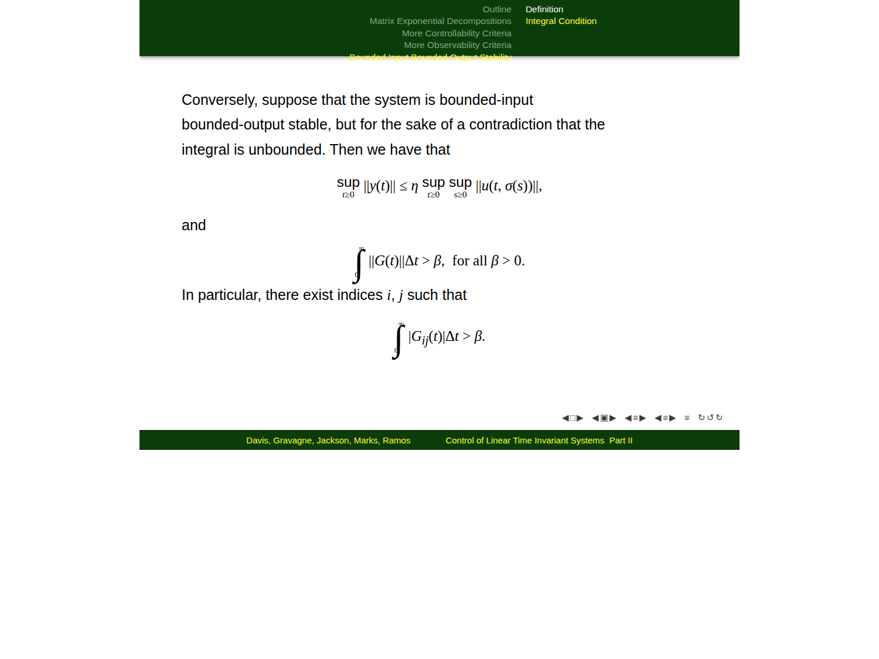Outline
Matrix Exponential Decompositions
More Controllability Criteria
More Observability Criteria
Bounded Input Bounded Output Stability
Definition
Integral Condition
Conversely, suppose that the system is bounded-input
bounded-output stable, but for the sake of a contradiction that the
integral is unbounded. Then we have that
sup t≥0 ||y(t)|| ≤ η sup t≥0 sup s≥0 ||u(t, σ(s))||,
and
∫ ∞ 0 ||G(t)||Δt > β, for all β > 0.
In particular, there exist indices i, j such that
∫ ∞ 0 |Gij(t)|Δt > β.
◀□▶ ◀▣▶ ◀≡▶ ◀≡▶ ≡ ↻↺↻
Davis, Gravagne, Jackson, Marks, Ramos
Control of Linear Time Invariant Systems Part II